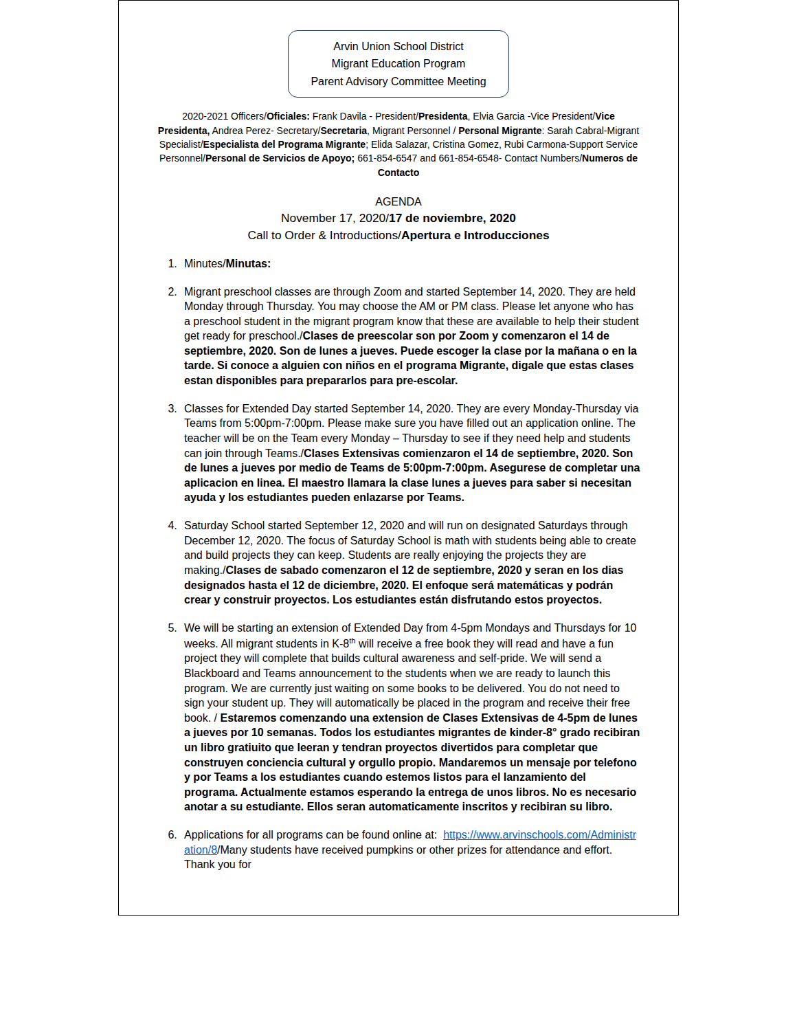Arvin Union School District
Migrant Education Program
Parent Advisory Committee Meeting
2020-2021 Officers/Oficiales: Frank Davila - President/Presidenta, Elvia Garcia -Vice President/Vice Presidenta, Andrea Perez- Secretary/Secretaria, Migrant Personnel / Personal Migrante: Sarah Cabral-Migrant Specialist/Especialista del Programa Migrante; Elida Salazar, Cristina Gomez, Rubi Carmona-Support Service Personnel/Personal de Servicios de Apoyo; 661-854-6547 and 661-854-6548- Contact Numbers/Numeros de Contacto
AGENDA
November 17, 2020/17 de noviembre, 2020
Call to Order & Introductions/Apertura e Introducciones
Minutes/Minutas:
Migrant preschool classes are through Zoom and started September 14, 2020. They are held Monday through Thursday. You may choose the AM or PM class. Please let anyone who has a preschool student in the migrant program know that these are available to help their student get ready for preschool./Clases de preescolar son por Zoom y comenzaron el 14 de septiembre, 2020. Son de lunes a jueves. Puede escoger la clase por la mañana o en la tarde. Si conoce a alguien con niños en el programa Migrante, digale que estas clases estan disponibles para prepararlos para pre-escolar.
Classes for Extended Day started September 14, 2020. They are every Monday-Thursday via Teams from 5:00pm-7:00pm. Please make sure you have filled out an application online. The teacher will be on the Team every Monday – Thursday to see if they need help and students can join through Teams./Clases Extensivas comienzaron el 14 de septiembre, 2020. Son de lunes a jueves por medio de Teams de 5:00pm-7:00pm. Asegurese de completar una aplicacion en linea. El maestro llamara la clase lunes a jueves para saber si necesitan ayuda y los estudiantes pueden enlazarse por Teams.
Saturday School started September 12, 2020 and will run on designated Saturdays through December 12, 2020. The focus of Saturday School is math with students being able to create and build projects they can keep. Students are really enjoying the projects they are making./Clases de sabado comenzaron el 12 de septiembre, 2020 y seran en los dias designados hasta el 12 de diciembre, 2020. El enfoque será matemáticas y podrán crear y construir proyectos. Los estudiantes están disfrutando estos proyectos.
We will be starting an extension of Extended Day from 4-5pm Mondays and Thursdays for 10 weeks. All migrant students in K-8th will receive a free book they will read and have a fun project they will complete that builds cultural awareness and self-pride. We will send a Blackboard and Teams announcement to the students when we are ready to launch this program. We are currently just waiting on some books to be delivered. You do not need to sign your student up. They will automatically be placed in the program and receive their free book. / Estaremos comenzando una extension de Clases Extensivas de 4-5pm de lunes a jueves por 10 semanas. Todos los estudiantes migrantes de kinder-8° grado recibiran un libro gratiuito que leeran y tendran proyectos divertidos para completar que construyen conciencia cultural y orgullo propio. Mandaremos un mensaje por telefono y por Teams a los estudiantes cuando estemos listos para el lanzamiento del programa. Actualmente estamos esperando la entrega de unos libros. No es necesario anotar a su estudiante. Ellos seran automaticamente inscritos y recibiran su libro.
Applications for all programs can be found online at: https://www.arvinschools.com/Administration/8/Many students have received pumpkins or other prizes for attendance and effort. Thank you for